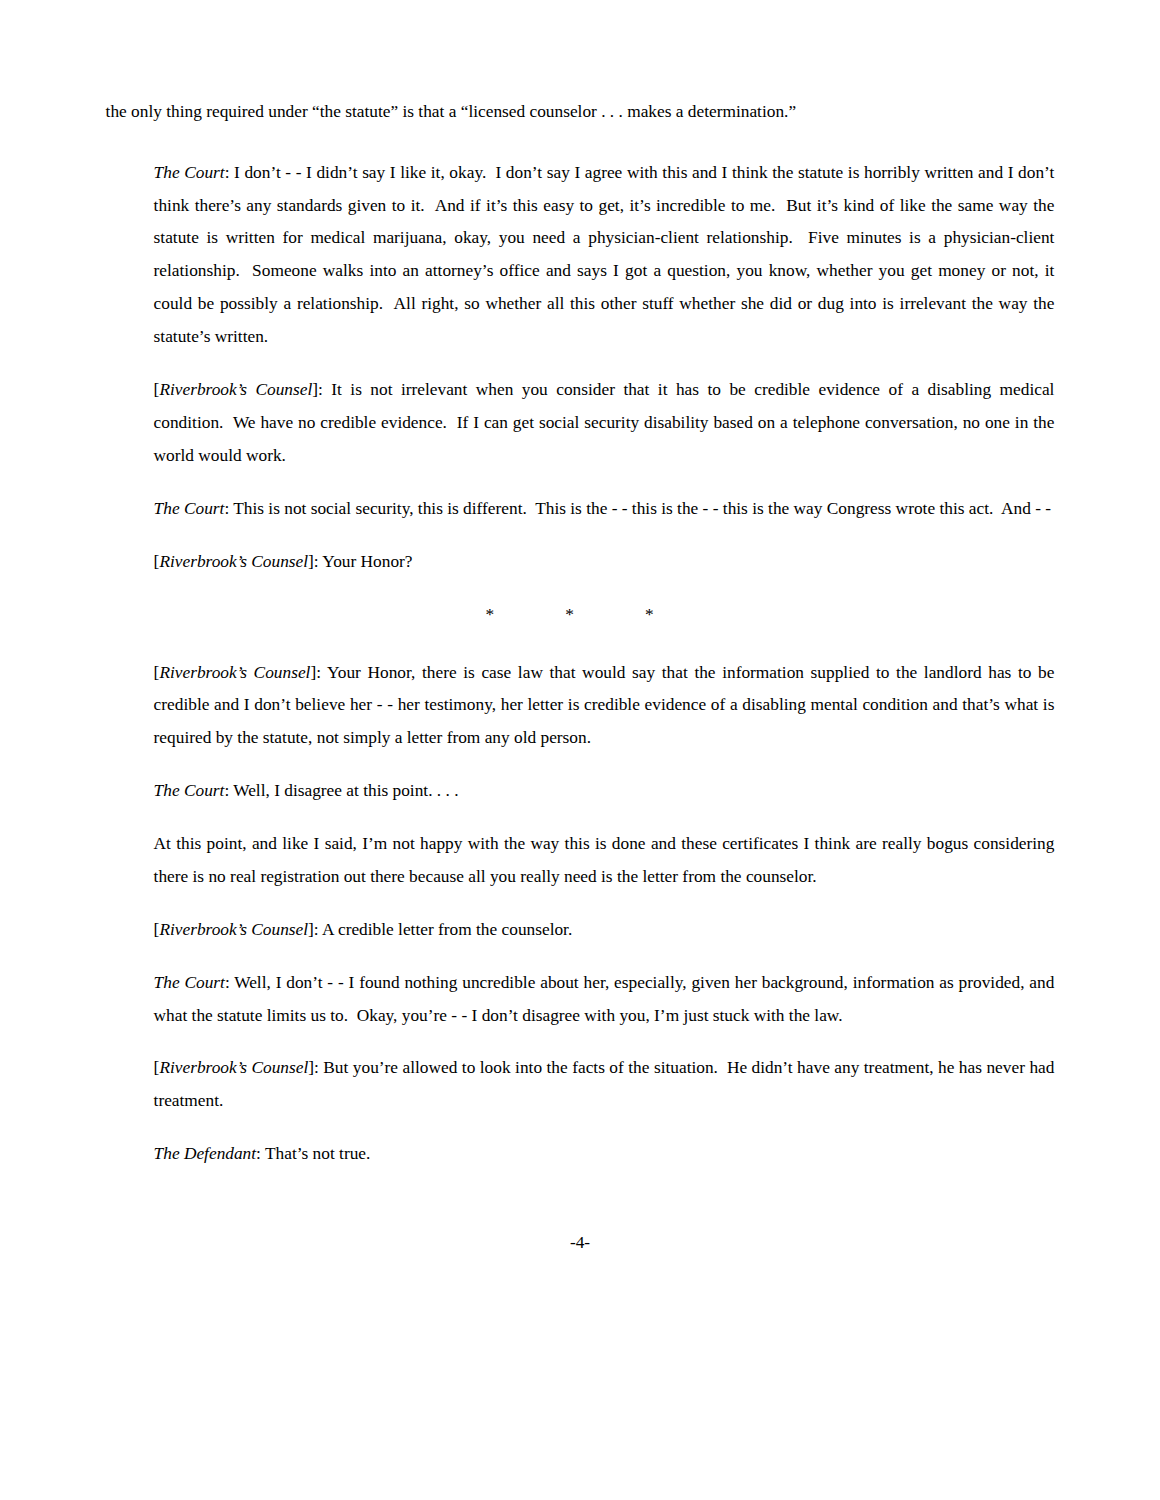the only thing required under “the statute” is that a “licensed counselor . . . makes a determination.”
The Court: I don’t - - I didn’t say I like it, okay. I don’t say I agree with this and I think the statute is horribly written and I don’t think there’s any standards given to it. And if it’s this easy to get, it’s incredible to me. But it’s kind of like the same way the statute is written for medical marijuana, okay, you need a physician-client relationship. Five minutes is a physician-client relationship. Someone walks into an attorney’s office and says I got a question, you know, whether you get money or not, it could be possibly a relationship. All right, so whether all this other stuff whether she did or dug into is irrelevant the way the statute’s written.
[Riverbrook’s Counsel]: It is not irrelevant when you consider that it has to be credible evidence of a disabling medical condition. We have no credible evidence. If I can get social security disability based on a telephone conversation, no one in the world would work.
The Court: This is not social security, this is different. This is the - - this is the - - this is the way Congress wrote this act. And - -
[Riverbrook’s Counsel]: Your Honor?
* * *
[Riverbrook’s Counsel]: Your Honor, there is case law that would say that the information supplied to the landlord has to be credible and I don’t believe her - - her testimony, her letter is credible evidence of a disabling mental condition and that’s what is required by the statute, not simply a letter from any old person.
The Court: Well, I disagree at this point. . . .
At this point, and like I said, I’m not happy with the way this is done and these certificates I think are really bogus considering there is no real registration out there because all you really need is the letter from the counselor.
[Riverbrook’s Counsel]: A credible letter from the counselor.
The Court: Well, I don’t - - I found nothing uncredible about her, especially, given her background, information as provided, and what the statute limits us to. Okay, you’re - - I don’t disagree with you, I’m just stuck with the law.
[Riverbrook’s Counsel]: But you’re allowed to look into the facts of the situation. He didn’t have any treatment, he has never had treatment.
The Defendant: That’s not true.
-4-